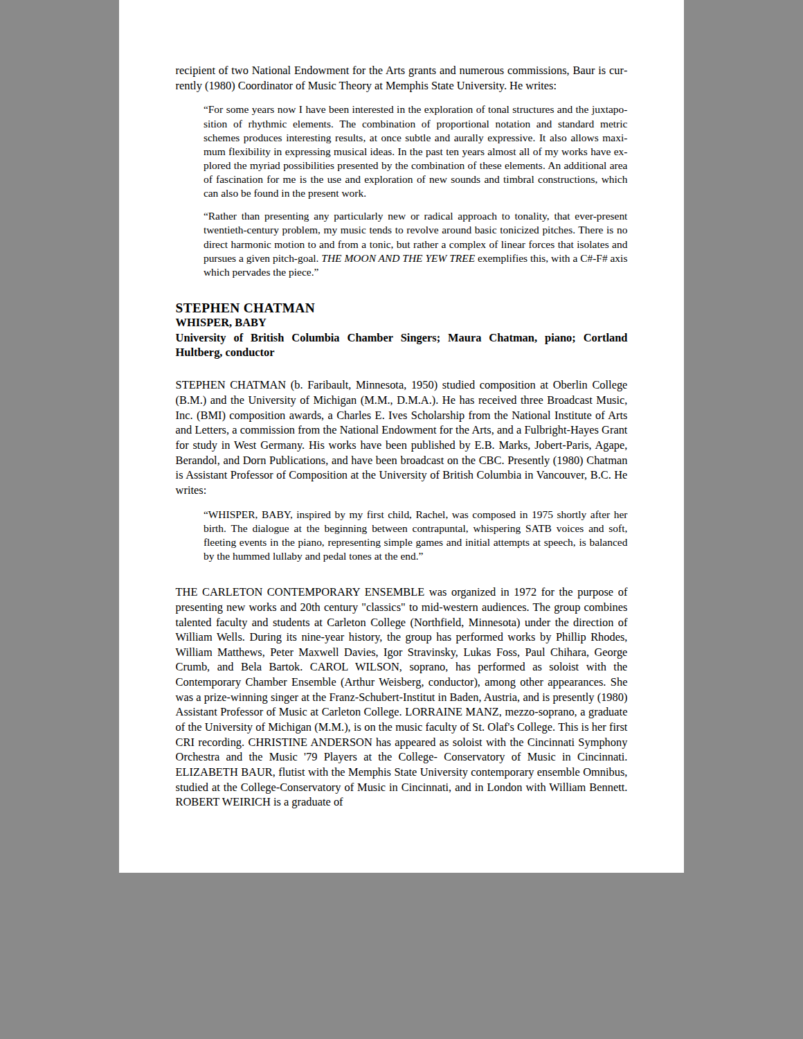recipient of two National Endowment for the Arts grants and numerous commissions, Baur is currently (1980) Coordinator of Music Theory at Memphis State University. He writes:
“For some years now I have been interested in the exploration of tonal structures and the juxtaposition of rhythmic elements. The combination of proportional notation and standard metric schemes produces interesting results, at once subtle and aurally expressive. It also allows maximum flexibility in expressing musical ideas. In the past ten years almost all of my works have explored the myriad possibilities presented by the combination of these elements. An additional area of fascination for me is the use and exploration of new sounds and timbral constructions, which can also be found in the present work.
“Rather than presenting any particularly new or radical approach to tonality, that ever-present twentieth-century problem, my music tends to revolve around basic tonicized pitches. There is no direct harmonic motion to and from a tonic, but rather a complex of linear forces that isolates and pursues a given pitch-goal. THE MOON AND THE YEW TREE exemplifies this, with a C#-F# axis which pervades the piece.”
STEPHEN CHATMAN
WHISPER, BABY
University of British Columbia Chamber Singers; Maura Chatman, piano; Cortland Hultberg, conductor
STEPHEN CHATMAN (b. Faribault, Minnesota, 1950) studied composition at Oberlin College (B.M.) and the University of Michigan (M.M., D.M.A.). He has received three Broadcast Music, Inc. (BMI) composition awards, a Charles E. Ives Scholarship from the National Institute of Arts and Letters, a commission from the National Endowment for the Arts, and a Fulbright-Hayes Grant for study in West Germany. His works have been published by E.B. Marks, Jobert-Paris, Agape, Berandol, and Dorn Publications, and have been broadcast on the CBC. Presently (1980) Chatman is Assistant Professor of Composition at the University of British Columbia in Vancouver, B.C. He writes:
“WHISPER, BABY, inspired by my first child, Rachel, was composed in 1975 shortly after her birth. The dialogue at the beginning between contrapuntal, whispering SATB voices and soft, fleeting events in the piano, representing simple games and initial attempts at speech, is balanced by the hummed lullaby and pedal tones at the end.”
THE CARLETON CONTEMPORARY ENSEMBLE was organized in 1972 for the purpose of presenting new works and 20th century "classics" to mid-western audiences. The group combines talented faculty and students at Carleton College (Northfield, Minnesota) under the direction of William Wells. During its nine-year history, the group has performed works by Phillip Rhodes, William Matthews, Peter Maxwell Davies, Igor Stravinsky, Lukas Foss, Paul Chihara, George Crumb, and Bela Bartok. CAROL WILSON, soprano, has performed as soloist with the Contemporary Chamber Ensemble (Arthur Weisberg, conductor), among other appearances. She was a prize-winning singer at the Franz-Schubert-Institut in Baden, Austria, and is presently (1980) Assistant Professor of Music at Carleton College. LORRAINE MANZ, mezzo-soprano, a graduate of the University of Michigan (M.M.), is on the music faculty of St. Olaf's College. This is her first CRI recording. CHRISTINE ANDERSON has appeared as soloist with the Cincinnati Symphony Orchestra and the Music '79 Players at the College- Conservatory of Music in Cincinnati. ELIZABETH BAUR, flutist with the Memphis State University contemporary ensemble Omnibus, studied at the College-Conservatory of Music in Cincinnati, and in London with William Bennett. ROBERT WEIRICH is a graduate of